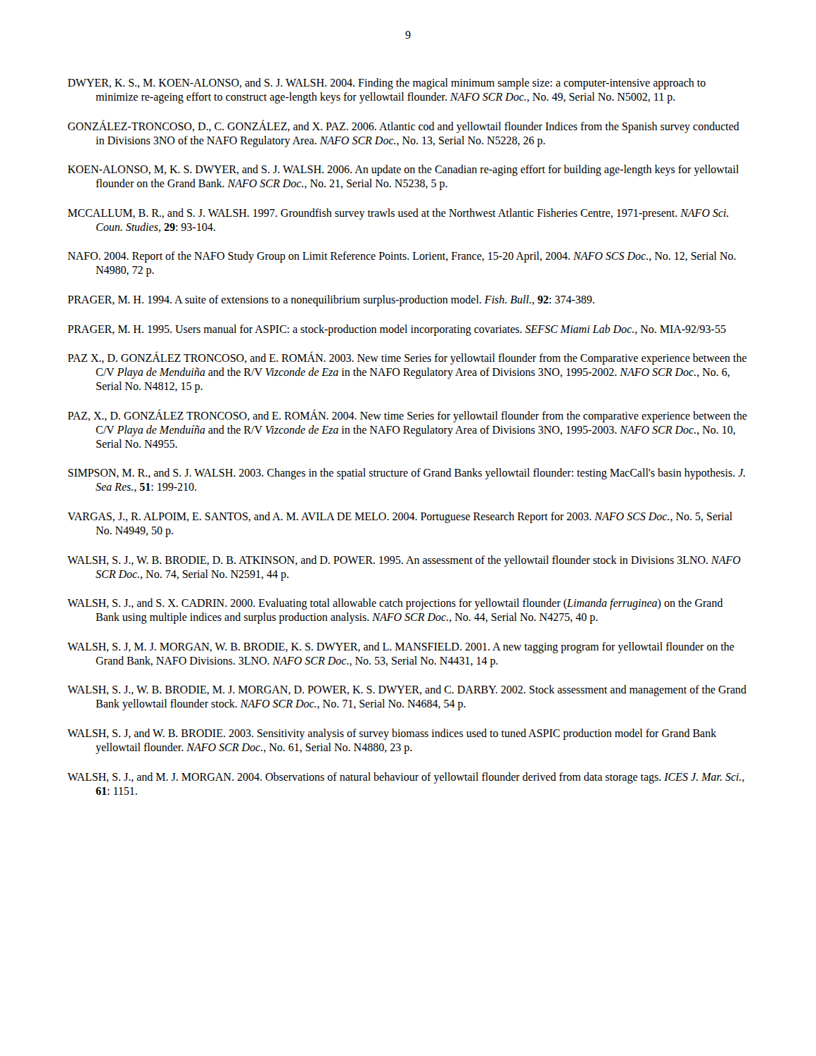9
DWYER, K. S., M. KOEN-ALONSO, and S. J. WALSH. 2004. Finding the magical minimum sample size: a computer-intensive approach to minimize re-ageing effort to construct age-length keys for yellowtail flounder. NAFO SCR Doc., No. 49, Serial No. N5002, 11 p.
GONZÁLEZ-TRONCOSO, D., C. GONZÁLEZ, and X. PAZ. 2006. Atlantic cod and yellowtail flounder Indices from the Spanish survey conducted in Divisions 3NO of the NAFO Regulatory Area. NAFO SCR Doc., No. 13, Serial No. N5228, 26 p.
KOEN-ALONSO, M, K. S. DWYER, and S. J. WALSH. 2006. An update on the Canadian re-aging effort for building age-length keys for yellowtail flounder on the Grand Bank. NAFO SCR Doc., No. 21, Serial No. N5238, 5 p.
MCCALLUM, B. R., and S. J. WALSH. 1997. Groundfish survey trawls used at the Northwest Atlantic Fisheries Centre, 1971-present. NAFO Sci. Coun. Studies, 29: 93-104.
NAFO. 2004. Report of the NAFO Study Group on Limit Reference Points. Lorient, France, 15-20 April, 2004. NAFO SCS Doc., No. 12, Serial No. N4980, 72 p.
PRAGER, M. H. 1994. A suite of extensions to a nonequilibrium surplus-production model. Fish. Bull., 92: 374-389.
PRAGER, M. H. 1995. Users manual for ASPIC: a stock-production model incorporating covariates. SEFSC Miami Lab Doc., No. MIA-92/93-55
PAZ X., D. GONZÁLEZ TRONCOSO, and E. ROMÁN. 2003. New time Series for yellowtail flounder from the Comparative experience between the C/V Playa de Menduiña and the R/V Vizconde de Eza in the NAFO Regulatory Area of Divisions 3NO, 1995-2002. NAFO SCR Doc., No. 6, Serial No. N4812, 15 p.
PAZ, X., D. GONZÁLEZ TRONCOSO, and E. ROMÁN. 2004. New time Series for yellowtail flounder from the comparative experience between the C/V Playa de Menduíña and the R/V Vizconde de Eza in the NAFO Regulatory Area of Divisions 3NO, 1995-2003. NAFO SCR Doc., No. 10, Serial No. N4955.
SIMPSON, M. R., and S. J. WALSH. 2003. Changes in the spatial structure of Grand Banks yellowtail flounder: testing MacCall's basin hypothesis. J. Sea Res., 51: 199-210.
VARGAS, J., R. ALPOIM, E. SANTOS, and A. M. AVILA DE MELO. 2004. Portuguese Research Report for 2003. NAFO SCS Doc., No. 5, Serial No. N4949, 50 p.
WALSH, S. J., W. B. BRODIE, D. B. ATKINSON, and D. POWER. 1995. An assessment of the yellowtail flounder stock in Divisions 3LNO. NAFO SCR Doc., No. 74, Serial No. N2591, 44 p.
WALSH, S. J., and S. X. CADRIN. 2000. Evaluating total allowable catch projections for yellowtail flounder (Limanda ferruginea) on the Grand Bank using multiple indices and surplus production analysis. NAFO SCR Doc., No. 44, Serial No. N4275, 40 p.
WALSH, S. J, M. J. MORGAN, W. B. BRODIE, K. S. DWYER, and L. MANSFIELD. 2001. A new tagging program for yellowtail flounder on the Grand Bank, NAFO Divisions. 3LNO. NAFO SCR Doc., No. 53, Serial No. N4431, 14 p.
WALSH, S. J., W. B. BRODIE, M. J. MORGAN, D. POWER, K. S. DWYER, and C. DARBY. 2002. Stock assessment and management of the Grand Bank yellowtail flounder stock. NAFO SCR Doc., No. 71, Serial No. N4684, 54 p.
WALSH, S. J, and W. B. BRODIE. 2003. Sensitivity analysis of survey biomass indices used to tuned ASPIC production model for Grand Bank yellowtail flounder. NAFO SCR Doc., No. 61, Serial No. N4880, 23 p.
WALSH, S. J., and M. J. MORGAN. 2004. Observations of natural behaviour of yellowtail flounder derived from data storage tags. ICES J. Mar. Sci., 61: 1151.